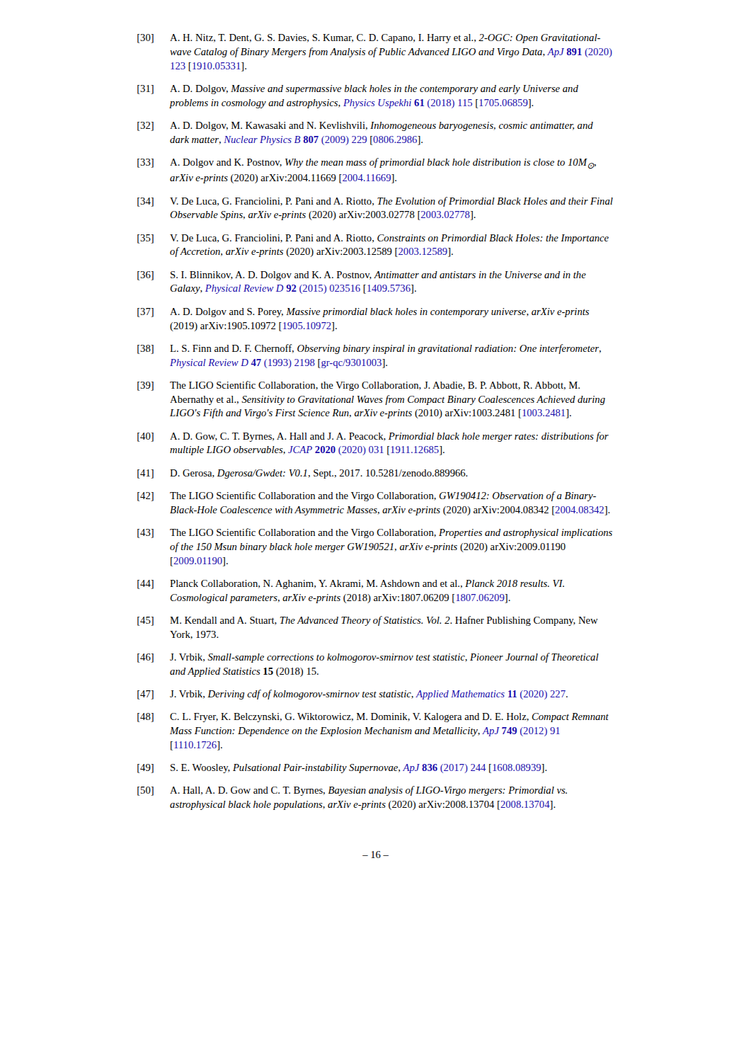[30] A. H. Nitz, T. Dent, G. S. Davies, S. Kumar, C. D. Capano, I. Harry et al., 2-OGC: Open Gravitational-wave Catalog of Binary Mergers from Analysis of Public Advanced LIGO and Virgo Data, ApJ 891 (2020) 123 [1910.05331].
[31] A. D. Dolgov, Massive and supermassive black holes in the contemporary and early Universe and problems in cosmology and astrophysics, Physics Uspekhi 61 (2018) 115 [1705.06859].
[32] A. D. Dolgov, M. Kawasaki and N. Kevlishvili, Inhomogeneous baryogenesis, cosmic antimatter, and dark matter, Nuclear Physics B 807 (2009) 229 [0806.2986].
[33] A. Dolgov and K. Postnov, Why the mean mass of primordial black hole distribution is close to 10M⊙, arXiv e-prints (2020) arXiv:2004.11669 [2004.11669].
[34] V. De Luca, G. Franciolini, P. Pani and A. Riotto, The Evolution of Primordial Black Holes and their Final Observable Spins, arXiv e-prints (2020) arXiv:2003.02778 [2003.02778].
[35] V. De Luca, G. Franciolini, P. Pani and A. Riotto, Constraints on Primordial Black Holes: the Importance of Accretion, arXiv e-prints (2020) arXiv:2003.12589 [2003.12589].
[36] S. I. Blinnikov, A. D. Dolgov and K. A. Postnov, Antimatter and antistars in the Universe and in the Galaxy, Physical Review D 92 (2015) 023516 [1409.5736].
[37] A. D. Dolgov and S. Porey, Massive primordial black holes in contemporary universe, arXiv e-prints (2019) arXiv:1905.10972 [1905.10972].
[38] L. S. Finn and D. F. Chernoff, Observing binary inspiral in gravitational radiation: One interferometer, Physical Review D 47 (1993) 2198 [gr-qc/9301003].
[39] The LIGO Scientific Collaboration, the Virgo Collaboration, J. Abadie, B. P. Abbott, R. Abbott, M. Abernathy et al., Sensitivity to Gravitational Waves from Compact Binary Coalescences Achieved during LIGO's Fifth and Virgo's First Science Run, arXiv e-prints (2010) arXiv:1003.2481 [1003.2481].
[40] A. D. Gow, C. T. Byrnes, A. Hall and J. A. Peacock, Primordial black hole merger rates: distributions for multiple LIGO observables, JCAP 2020 (2020) 031 [1911.12685].
[41] D. Gerosa, Dgerosa/Gwdet: V0.1, Sept., 2017. 10.5281/zenodo.889966.
[42] The LIGO Scientific Collaboration and the Virgo Collaboration, GW190412: Observation of a Binary-Black-Hole Coalescence with Asymmetric Masses, arXiv e-prints (2020) arXiv:2004.08342 [2004.08342].
[43] The LIGO Scientific Collaboration and the Virgo Collaboration, Properties and astrophysical implications of the 150 Msun binary black hole merger GW190521, arXiv e-prints (2020) arXiv:2009.01190 [2009.01190].
[44] Planck Collaboration, N. Aghanim, Y. Akrami, M. Ashdown and et al., Planck 2018 results. VI. Cosmological parameters, arXiv e-prints (2018) arXiv:1807.06209 [1807.06209].
[45] M. Kendall and A. Stuart, The Advanced Theory of Statistics. Vol. 2. Hafner Publishing Company, New York, 1973.
[46] J. Vrbik, Small-sample corrections to kolmogorov-smirnov test statistic, Pioneer Journal of Theoretical and Applied Statistics 15 (2018) 15.
[47] J. Vrbik, Deriving cdf of kolmogorov-smirnov test statistic, Applied Mathematics 11 (2020) 227.
[48] C. L. Fryer, K. Belczynski, G. Wiktorowicz, M. Dominik, V. Kalogera and D. E. Holz, Compact Remnant Mass Function: Dependence on the Explosion Mechanism and Metallicity, ApJ 749 (2012) 91 [1110.1726].
[49] S. E. Woosley, Pulsational Pair-instability Supernovae, ApJ 836 (2017) 244 [1608.08939].
[50] A. Hall, A. D. Gow and C. T. Byrnes, Bayesian analysis of LIGO-Virgo mergers: Primordial vs. astrophysical black hole populations, arXiv e-prints (2020) arXiv:2008.13704 [2008.13704].
– 16 –